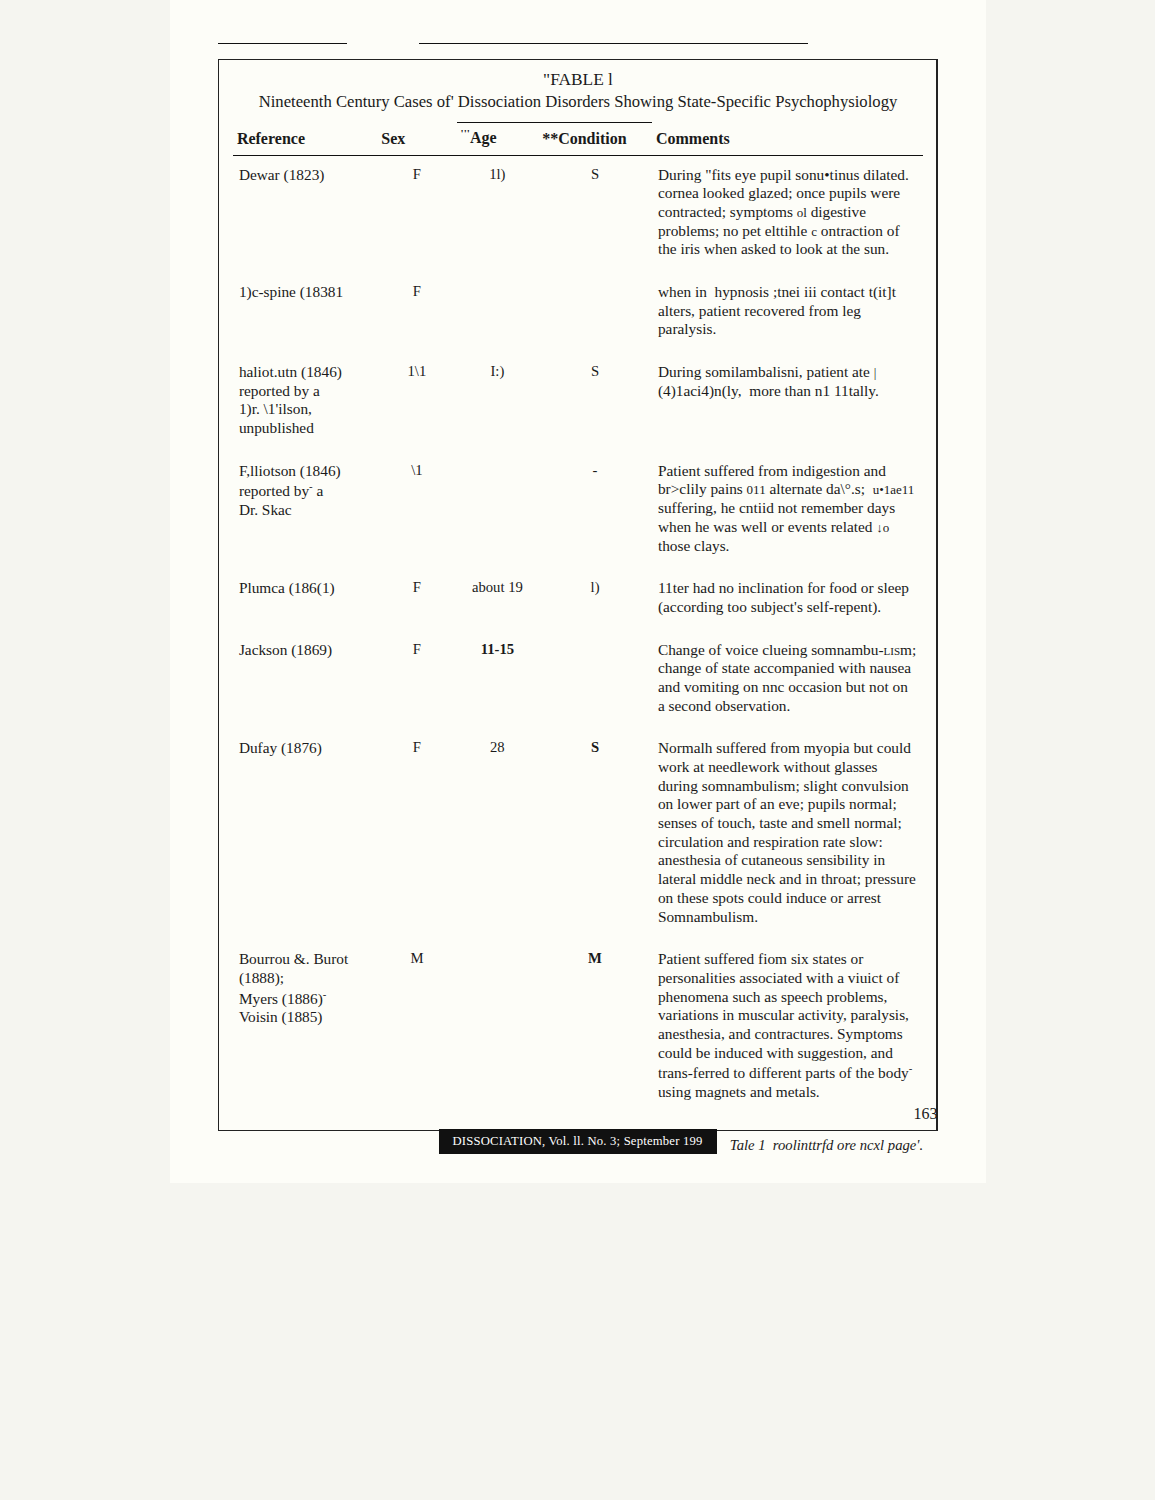"FABLE l
Nineteenth Century Cases of' Dissociation Disorders Showing State-Specific Psychophysiology
| Reference | Sex | ''' Age | **Condition | Comments |
| --- | --- | --- | --- | --- |
| Dewar (1823) | F | 1l) | S | During "fits eye pupil sonu•tinus dilated. cornea looked glazed; once pupils were contracted; symptoms ol digestive problems; no pet elttihle c ontraction of the iris when asked to look at the sun. |
| 1)c-spine (18381 | F | | | when in hypnosis ;tnei iii contact t(it]t alters, patient recovered from leg paralysis. |
| haliot.utn (1846) reported by a 1)r. \1'ilson, unpublished | 1\1 | I:) | S | During somilambalisni, patient ate / (4)1aci4)n(ly, more than n1 11tally. |
| F,lliotson (1846) reported by - a Dr. Skac | \1 | | - | Patient suffered from indigestion and br>clily pains 011 alternate da\°.s; u•1ae11 suffering, he cntiid not remember days when he was well or events related ↓o those clays. |
| Plumca (186(1) | F | about 19 | l) | 11ter had no inclination for food or sleep (according too subject's self-repent). |
| Jackson (1869) | F | 11-15 | | Change of voice clueing somnambu- lis m; change of state accompanied with nausea and vomiting on nnc occasion but not on a second observation. |
| Dufay (1876) | F | 28 | S | Normalh suffered from myopia but could work at needlework without glasses during somnambulism; slight convulsion on lower part of an eve; pupils normal; senses of touch, taste and smell normal; circulation and respiration rate slow: anesthesia of cutaneous sensibility in lateral middle neck and in throat; pressure on these spots could induce or arrest Somnambulism. |
| Bourrou &. Burot (1888); Myers (1886) - Voisin (1885) | M | | M | Patient suffered fiom six states or personalities associated with a viuict of phenomena such as speech problems, variations in muscular activity, paralysis, anesthesia, and contractures. Symptoms could be induced with suggestion, and trans-ferred to different parts of the body - using magnets and metals. |
Tale 1 roolinttrfd ore ncxl page'.
163
DISSOCIATION, Vol. ll. No. 3; September 199